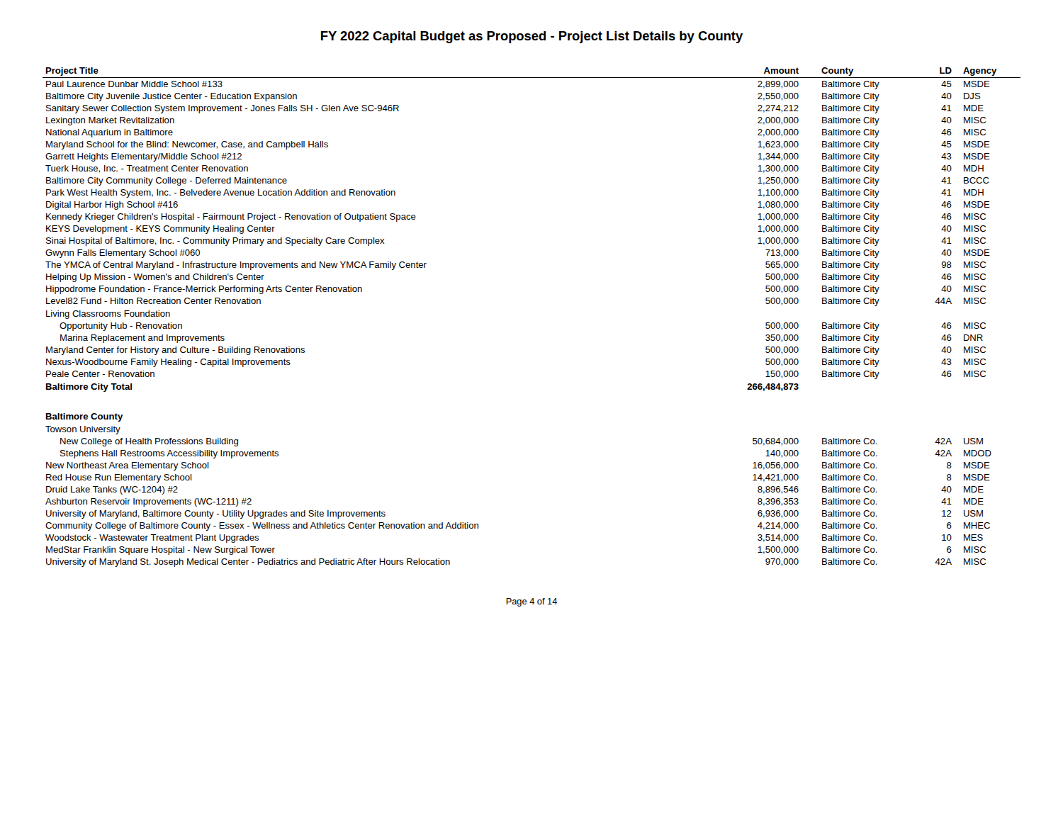FY 2022 Capital Budget as Proposed - Project List Details by County
| Project Title | Amount | County | LD | Agency |
| --- | --- | --- | --- | --- |
| Paul Laurence Dunbar Middle School #133 | 2,899,000 | Baltimore City | 45 | MSDE |
| Baltimore City Juvenile Justice Center - Education Expansion | 2,550,000 | Baltimore City | 40 | DJS |
| Sanitary Sewer Collection System Improvement - Jones Falls SH - Glen Ave SC-946R | 2,274,212 | Baltimore City | 41 | MDE |
| Lexington Market Revitalization | 2,000,000 | Baltimore City | 40 | MISC |
| National Aquarium in Baltimore | 2,000,000 | Baltimore City | 46 | MISC |
| Maryland School for the Blind: Newcomer, Case, and Campbell Halls | 1,623,000 | Baltimore City | 45 | MSDE |
| Garrett Heights Elementary/Middle School #212 | 1,344,000 | Baltimore City | 43 | MSDE |
| Tuerk House, Inc. - Treatment Center Renovation | 1,300,000 | Baltimore City | 40 | MDH |
| Baltimore City Community College - Deferred Maintenance | 1,250,000 | Baltimore City | 41 | BCCC |
| Park West Health System, Inc. - Belvedere Avenue Location Addition and Renovation | 1,100,000 | Baltimore City | 41 | MDH |
| Digital Harbor High School #416 | 1,080,000 | Baltimore City | 46 | MSDE |
| Kennedy Krieger Children's Hospital - Fairmount Project - Renovation of Outpatient Space | 1,000,000 | Baltimore City | 46 | MISC |
| KEYS Development - KEYS Community Healing Center | 1,000,000 | Baltimore City | 40 | MISC |
| Sinai Hospital of Baltimore, Inc. - Community Primary and Specialty Care Complex | 1,000,000 | Baltimore City | 41 | MISC |
| Gwynn Falls Elementary School #060 | 713,000 | Baltimore City | 40 | MSDE |
| The YMCA of Central Maryland - Infrastructure Improvements and New YMCA Family Center | 565,000 | Baltimore City | 98 | MISC |
| Helping Up Mission - Women's and Children's Center | 500,000 | Baltimore City | 46 | MISC |
| Hippodrome Foundation - France-Merrick Performing Arts Center Renovation | 500,000 | Baltimore City | 40 | MISC |
| Level82 Fund - Hilton Recreation Center Renovation | 500,000 | Baltimore City | 44A | MISC |
| Living Classrooms Foundation | | | | |
| Opportunity Hub - Renovation | 500,000 | Baltimore City | 46 | MISC |
| Marina Replacement and Improvements | 350,000 | Baltimore City | 46 | DNR |
| Maryland Center for History and Culture - Building Renovations | 500,000 | Baltimore City | 40 | MISC |
| Nexus-Woodbourne Family Healing - Capital Improvements | 500,000 | Baltimore City | 43 | MISC |
| Peale Center - Renovation | 150,000 | Baltimore City | 46 | MISC |
| Baltimore City Total | 266,484,873 | | | |
| Baltimore County | | | | |
| Towson University | | | | |
| New College of Health Professions Building | 50,684,000 | Baltimore Co. | 42A | USM |
| Stephens Hall Restrooms Accessibility Improvements | 140,000 | Baltimore Co. | 42A | MDOD |
| New Northeast Area Elementary School | 16,056,000 | Baltimore Co. | 8 | MSDE |
| Red House Run Elementary School | 14,421,000 | Baltimore Co. | 8 | MSDE |
| Druid Lake Tanks (WC-1204) #2 | 8,896,546 | Baltimore Co. | 40 | MDE |
| Ashburton Reservoir Improvements (WC-1211) #2 | 8,396,353 | Baltimore Co. | 41 | MDE |
| University of Maryland, Baltimore County - Utility Upgrades and Site Improvements | 6,936,000 | Baltimore Co. | 12 | USM |
| Community College of Baltimore County - Essex - Wellness and Athletics Center Renovation and Addition | 4,214,000 | Baltimore Co. | 6 | MHEC |
| Woodstock - Wastewater Treatment Plant Upgrades | 3,514,000 | Baltimore Co. | 10 | MES |
| MedStar Franklin Square Hospital - New Surgical Tower | 1,500,000 | Baltimore Co. | 6 | MISC |
| University of Maryland St. Joseph Medical Center - Pediatrics and Pediatric After Hours Relocation | 970,000 | Baltimore Co. | 42A | MISC |
Page 4 of 14